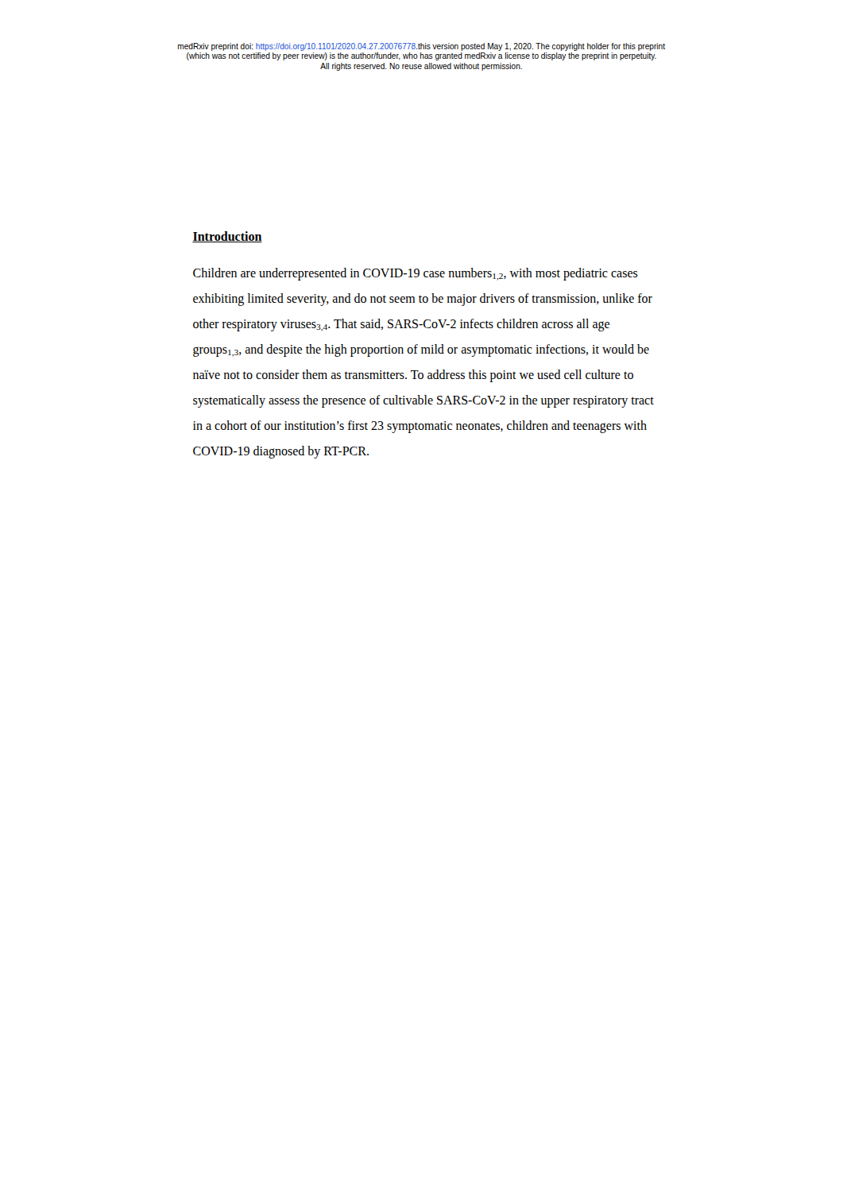medRxiv preprint doi: https://doi.org/10.1101/2020.04.27.20076778.this version posted May 1, 2020. The copyright holder for this preprint
(which was not certified by peer review) is the author/funder, who has granted medRxiv a license to display the preprint in perpetuity.
All rights reserved. No reuse allowed without permission.
Introduction
Children are underrepresented in COVID-19 case numbers1,2, with most pediatric cases exhibiting limited severity, and do not seem to be major drivers of transmission, unlike for other respiratory viruses3,4. That said, SARS-CoV-2 infects children across all age groups1,3, and despite the high proportion of mild or asymptomatic infections, it would be naïve not to consider them as transmitters. To address this point we used cell culture to systematically assess the presence of cultivable SARS-CoV-2 in the upper respiratory tract in a cohort of our institution’s first 23 symptomatic neonates, children and teenagers with COVID-19 diagnosed by RT-PCR.